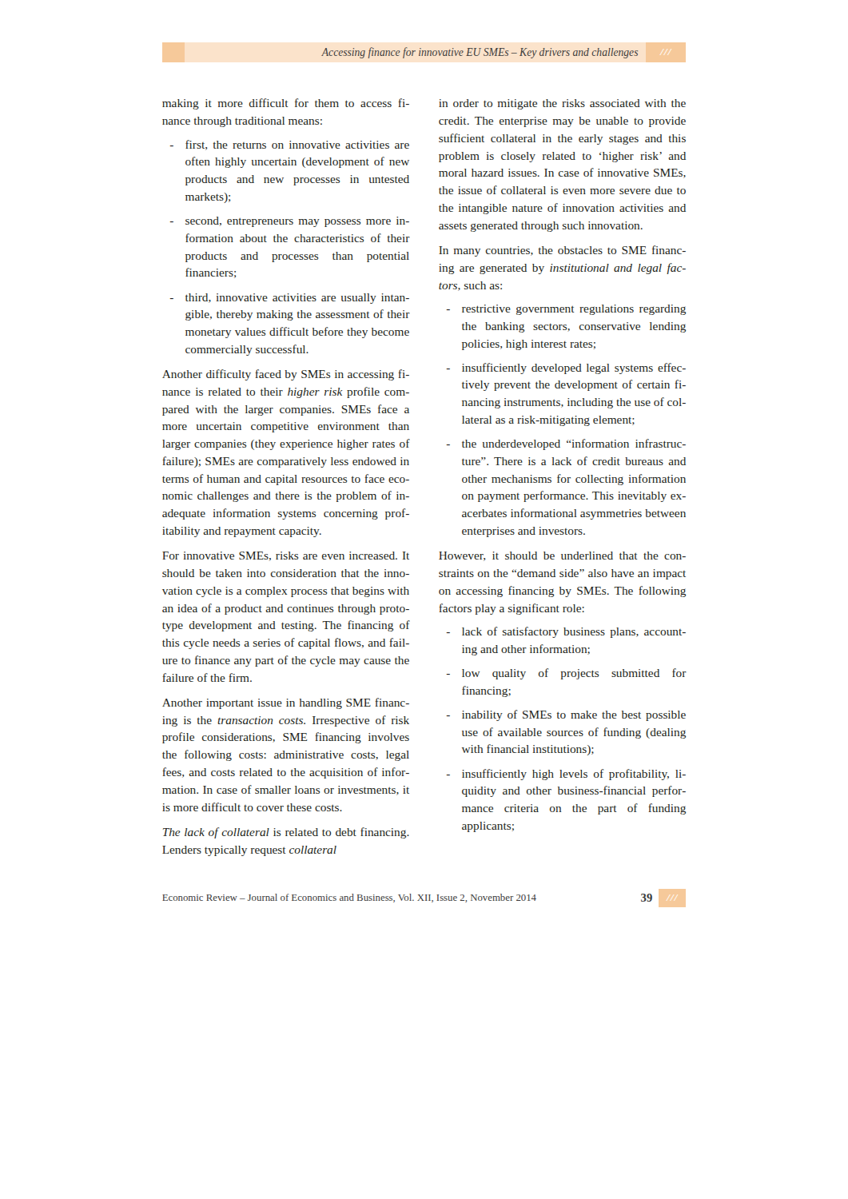Accessing finance for innovative EU SMEs – Key drivers and challenges
///
making it more difficult for them to access finance through traditional means:
first, the returns on innovative activities are often highly uncertain (development of new products and new processes in untested markets);
second, entrepreneurs may possess more information about the characteristics of their products and processes than potential financiers;
third, innovative activities are usually intangible, thereby making the assessment of their monetary values difficult before they become commercially successful.
Another difficulty faced by SMEs in accessing finance is related to their higher risk profile compared with the larger companies. SMEs face a more uncertain competitive environment than larger companies (they experience higher rates of failure); SMEs are comparatively less endowed in terms of human and capital resources to face economic challenges and there is the problem of inadequate information systems concerning profitability and repayment capacity.
For innovative SMEs, risks are even increased. It should be taken into consideration that the innovation cycle is a complex process that begins with an idea of a product and continues through prototype development and testing. The financing of this cycle needs a series of capital flows, and failure to finance any part of the cycle may cause the failure of the firm.
Another important issue in handling SME financing is the transaction costs. Irrespective of risk profile considerations, SME financing involves the following costs: administrative costs, legal fees, and costs related to the acquisition of information. In case of smaller loans or investments, it is more difficult to cover these costs.
The lack of collateral is related to debt financing. Lenders typically request collateral
in order to mitigate the risks associated with the credit. The enterprise may be unable to provide sufficient collateral in the early stages and this problem is closely related to ‘higher risk’ and moral hazard issues. In case of innovative SMEs, the issue of collateral is even more severe due to the intangible nature of innovation activities and assets generated through such innovation.
In many countries, the obstacles to SME financing are generated by institutional and legal factors, such as:
restrictive government regulations regarding the banking sectors, conservative lending policies, high interest rates;
insufficiently developed legal systems effectively prevent the development of certain financing instruments, including the use of collateral as a risk-mitigating element;
the underdeveloped “information infrastructure”. There is a lack of credit bureaus and other mechanisms for collecting information on payment performance. This inevitably exacerbates informational asymmetries between enterprises and investors.
However, it should be underlined that the constraints on the “demand side” also have an impact on accessing financing by SMEs. The following factors play a significant role:
lack of satisfactory business plans, accounting and other information;
low quality of projects submitted for financing;
inability of SMEs to make the best possible use of available sources of funding (dealing with financial institutions);
insufficiently high levels of profitability, liquidity and other business-financial performance criteria on the part of funding applicants;
Economic Review – Journal of Economics and Business, Vol. XII, Issue 2, November 2014
39
///